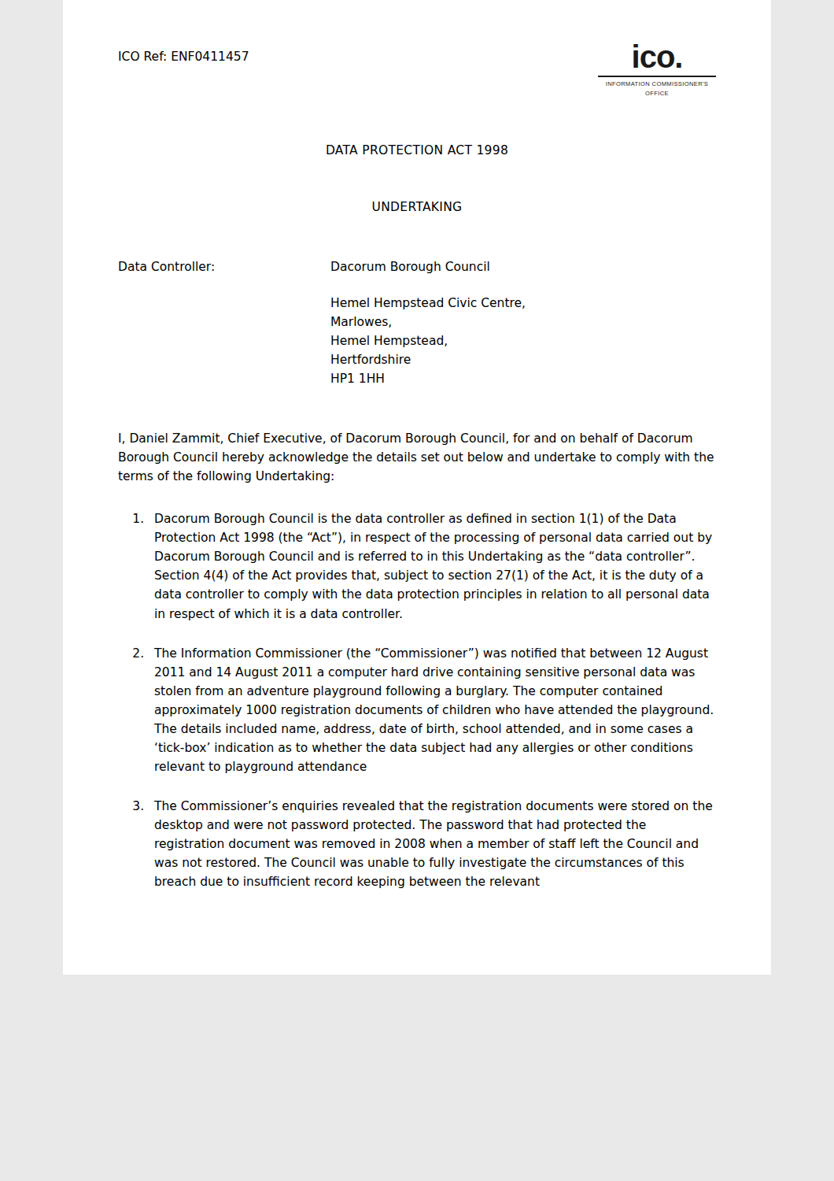ico.
Information Commissioner's Office
ICO Ref: ENF0411457
DATA PROTECTION ACT 1998
UNDERTAKING
| Data Controller: | Dacorum Borough Council Hemel Hempstead Civic Centre, Marlowes, Hemel Hempstead, Hertfordshire HP1 1HH |
I, Daniel Zammit, Chief Executive, of Dacorum Borough Council, for and on behalf of Dacorum Borough Council hereby acknowledge the details set out below and undertake to comply with the terms of the following Undertaking:
Dacorum Borough Council is the data controller as defined in section 1(1) of the Data Protection Act 1998 (the “Act”), in respect of the processing of personal data carried out by Dacorum Borough Council and is referred to in this Undertaking as the “data controller”. Section 4(4) of the Act provides that, subject to section 27(1) of the Act, it is the duty of a data controller to comply with the data protection principles in relation to all personal data in respect of which it is a data controller.
The Information Commissioner (the “Commissioner”) was notified that between 12 August 2011 and 14 August 2011 a computer hard drive containing sensitive personal data was stolen from an adventure playground following a burglary. The computer contained approximately 1000 registration documents of children who have attended the playground. The details included name, address, date of birth, school attended, and in some cases a ‘tick-box’ indication as to whether the data subject had any allergies or other conditions relevant to playground attendance
The Commissioner’s enquiries revealed that the registration documents were stored on the desktop and were not password protected. The password that had protected the registration document was removed in 2008 when a member of staff left the Council and was not restored. The Council was unable to fully investigate the circumstances of this breach due to insufficient record keeping between the relevant